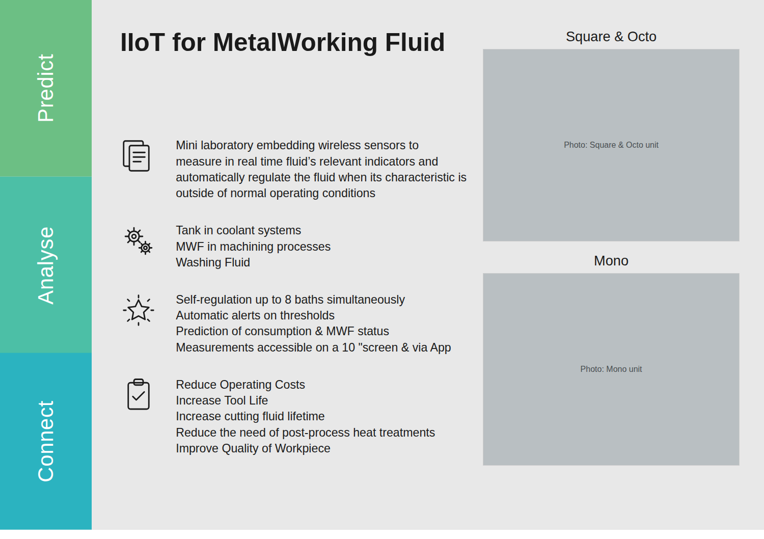Predict
Analyse
Connect
IIoT for MetalWorking Fluid
Mini laboratory embedding wireless sensors to measure in real time fluid’s relevant indicators and automatically regulate the fluid when its characteristic is outside of normal operating conditions
Tank in coolant systems
MWF in machining processes
Washing Fluid
Self-regulation up to 8 baths simultaneously
Automatic alerts on thresholds
Prediction of consumption & MWF status
Measurements accessible on a 10 "screen & via App
Reduce Operating Costs
Increase Tool Life
Increase cutting fluid lifetime
Reduce the need of post-process heat treatments
Improve Quality of Workpiece
Square & Octo
Photo: Square & Octo unit
Mono
Photo: Mono unit